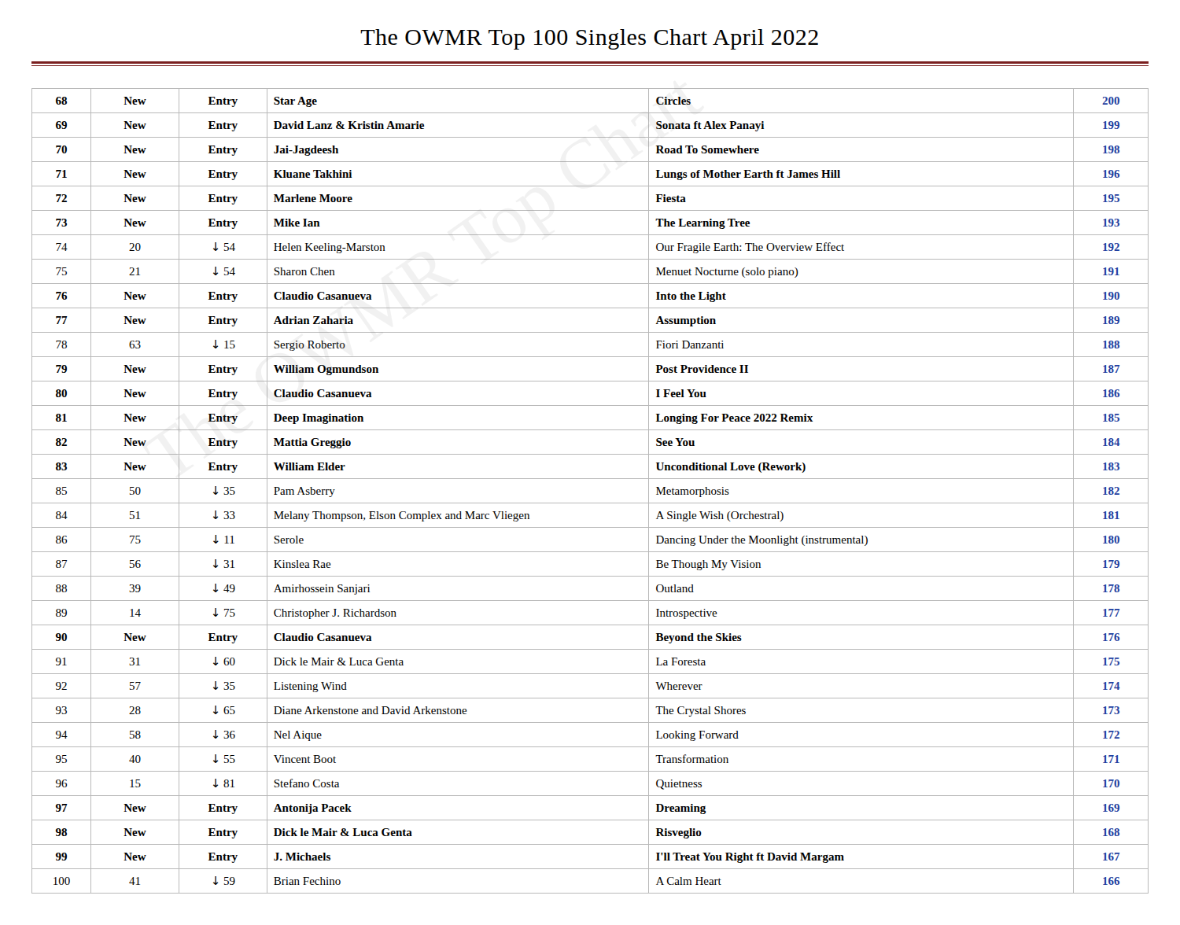The OWMR Top 100 Singles Chart April 2022
The OWMR Top Chart
| 68 | New | Entry | Star Age | Circles | 200 |
| 69 | New | Entry | David Lanz & Kristin Amarie | Sonata ft Alex Panayi | 199 |
| 70 | New | Entry | Jai-Jagdeesh | Road To Somewhere | 198 |
| 71 | New | Entry | Kluane Takhini | Lungs of Mother Earth ft James Hill | 196 |
| 72 | New | Entry | Marlene Moore | Fiesta | 195 |
| 73 | New | Entry | Mike Ian | The Learning Tree | 193 |
| 74 | 20 | ↓ 54 | Helen Keeling-Marston | Our Fragile Earth: The Overview Effect | 192 |
| 75 | 21 | ↓ 54 | Sharon Chen | Menuet Nocturne (solo piano) | 191 |
| 76 | New | Entry | Claudio Casanueva | Into the Light | 190 |
| 77 | New | Entry | Adrian Zaharia | Assumption | 189 |
| 78 | 63 | ↓ 15 | Sergio Roberto | Fiori Danzanti | 188 |
| 79 | New | Entry | William Ogmundson | Post Providence II | 187 |
| 80 | New | Entry | Claudio Casanueva | I Feel You | 186 |
| 81 | New | Entry | Deep Imagination | Longing For Peace 2022 Remix | 185 |
| 82 | New | Entry | Mattia Greggio | See You | 184 |
| 83 | New | Entry | William Elder | Unconditional Love (Rework) | 183 |
| 85 | 50 | ↓ 35 | Pam Asberry | Metamorphosis | 182 |
| 84 | 51 | ↓ 33 | Melany Thompson, Elson Complex and Marc Vliegen | A Single Wish (Orchestral) | 181 |
| 86 | 75 | ↓ 11 | Serole | Dancing Under the Moonlight (instrumental) | 180 |
| 87 | 56 | ↓ 31 | Kinslea Rae | Be Though My Vision | 179 |
| 88 | 39 | ↓ 49 | Amirhossein Sanjari | Outland | 178 |
| 89 | 14 | ↓ 75 | Christopher J. Richardson | Introspective | 177 |
| 90 | New | Entry | Claudio Casanueva | Beyond the Skies | 176 |
| 91 | 31 | ↓ 60 | Dick le Mair & Luca Genta | La Foresta | 175 |
| 92 | 57 | ↓ 35 | Listening Wind | Wherever | 174 |
| 93 | 28 | ↓ 65 | Diane Arkenstone and David Arkenstone | The Crystal Shores | 173 |
| 94 | 58 | ↓ 36 | Nel Aique | Looking Forward | 172 |
| 95 | 40 | ↓ 55 | Vincent Boot | Transformation | 171 |
| 96 | 15 | ↓ 81 | Stefano Costa | Quietness | 170 |
| 97 | New | Entry | Antonija Pacek | Dreaming | 169 |
| 98 | New | Entry | Dick le Mair & Luca Genta | Risveglio | 168 |
| 99 | New | Entry | J. Michaels | I'll Treat You Right ft David Margam | 167 |
| 100 | 41 | ↓ 59 | Brian Fechino | A Calm Heart | 166 |